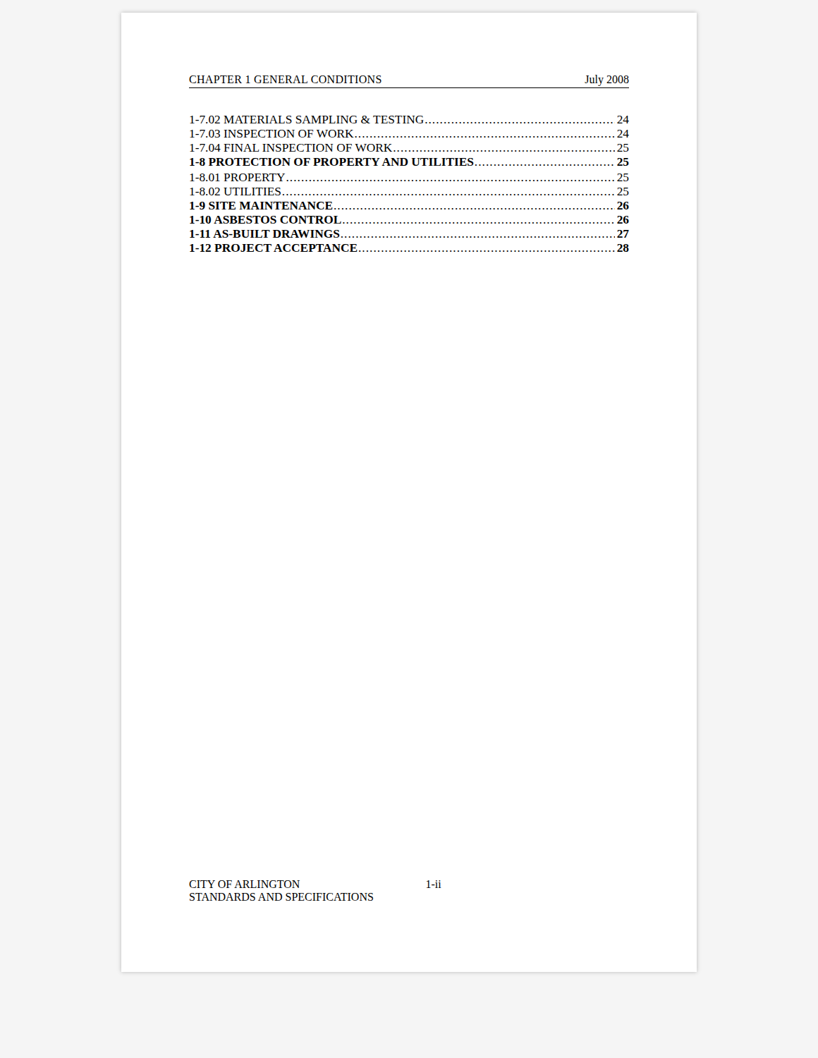CHAPTER 1 GENERAL CONDITIONS July 2008
1-7.02 MATERIALS SAMPLING & TESTING 24
1-7.03 INSPECTION OF WORK 24
1-7.04 FINAL INSPECTION OF WORK 25
1-8 PROTECTION OF PROPERTY AND UTILITIES 25
1-8.01 PROPERTY 25
1-8.02 UTILITIES 25
1-9 SITE MAINTENANCE 26
1-10 ASBESTOS CONTROL 26
1-11 AS-BUILT DRAWINGS 27
1-12 PROJECT ACCEPTANCE 28
CITY OF ARLINGTON STANDARDS AND SPECIFICATIONS 1-ii